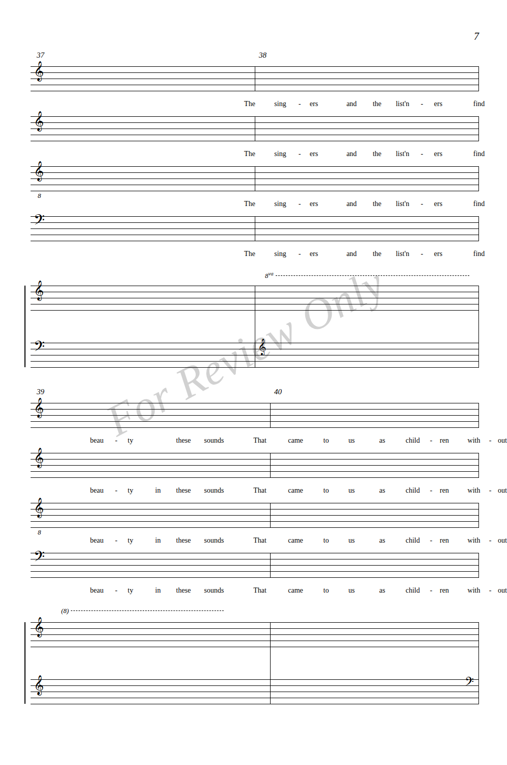7
For Review Only
37
38
𝄞
The sing - ers and the list'n - ers find
𝄞
The sing - ers and the list'n - ers find
𝄞
8
The sing - ers and the list'n - ers find
𝄢
The sing - ers and the list'n - ers find
8va
𝄞
𝄢
𝄞
39
40
𝄞
beau - ty these sounds That came to us as child - ren with - out
𝄞
beau - ty in these sounds That came to us as child - ren with - out
𝄞
8
beau - ty in these sounds That came to us as child - ren with - out
𝄢
beau - ty in these sounds That came to us as child - ren with - out
(8)
𝄞
𝄞
𝄢